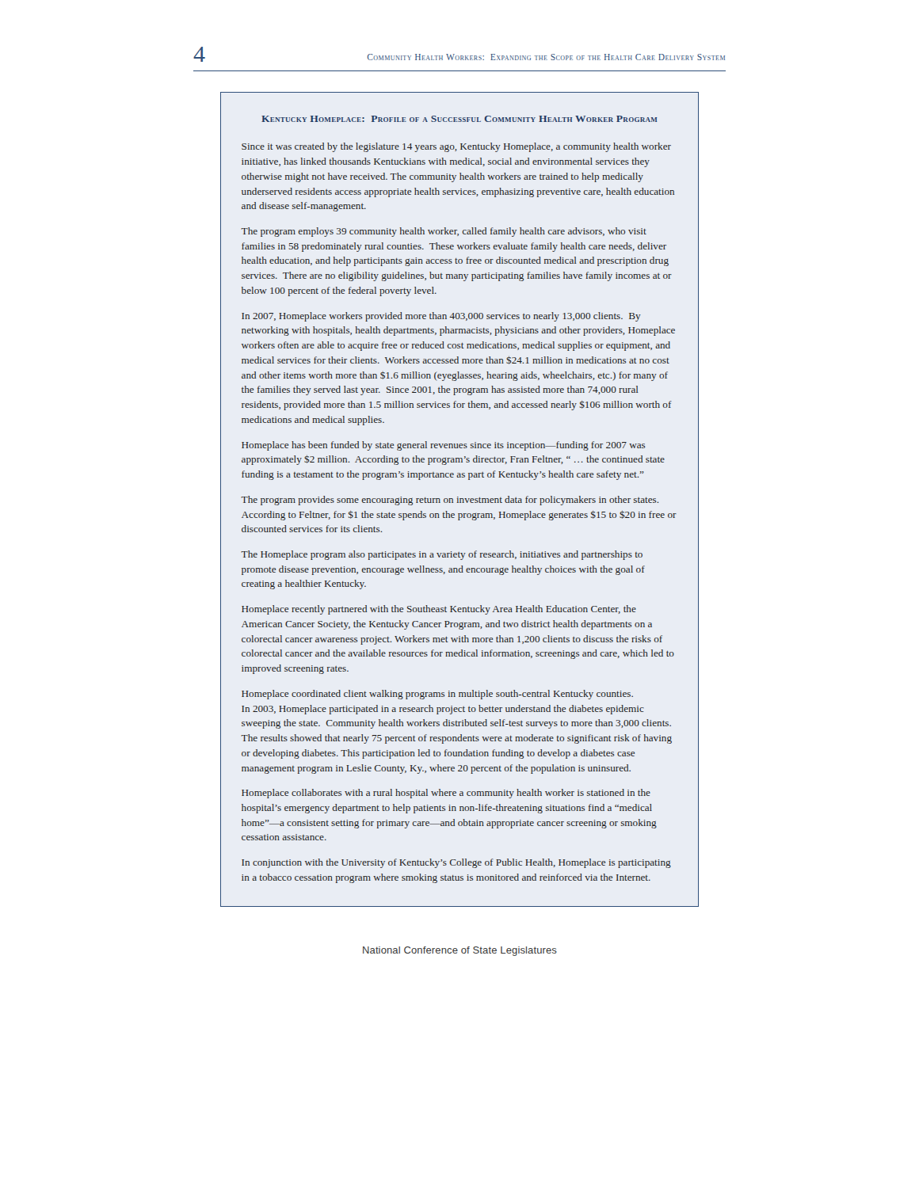4
Community Health Workers: Expanding the Scope of the Health Care Delivery System
Kentucky Homeplace: Profile of a Successful Community Health Worker Program
Since it was created by the legislature 14 years ago, Kentucky Homeplace, a community health worker initiative, has linked thousands Kentuckians with medical, social and environmental services they otherwise might not have received. The community health workers are trained to help medically underserved residents access appropriate health services, emphasizing preventive care, health education and disease self-management.
The program employs 39 community health worker, called family health care advisors, who visit families in 58 predominately rural counties. These workers evaluate family health care needs, deliver health education, and help participants gain access to free or discounted medical and prescription drug services. There are no eligibility guidelines, but many participating families have family incomes at or below 100 percent of the federal poverty level.
In 2007, Homeplace workers provided more than 403,000 services to nearly 13,000 clients. By networking with hospitals, health departments, pharmacists, physicians and other providers, Homeplace workers often are able to acquire free or reduced cost medications, medical supplies or equipment, and medical services for their clients. Workers accessed more than $24.1 million in medications at no cost and other items worth more than $1.6 million (eyeglasses, hearing aids, wheelchairs, etc.) for many of the families they served last year. Since 2001, the program has assisted more than 74,000 rural residents, provided more than 1.5 million services for them, and accessed nearly $106 million worth of medications and medical supplies.
Homeplace has been funded by state general revenues since its inception—funding for 2007 was approximately $2 million. According to the program’s director, Fran Feltner, “ … the continued state funding is a testament to the program’s importance as part of Kentucky’s health care safety net.”
The program provides some encouraging return on investment data for policymakers in other states. According to Feltner, for $1 the state spends on the program, Homeplace generates $15 to $20 in free or discounted services for its clients.
The Homeplace program also participates in a variety of research, initiatives and partnerships to promote disease prevention, encourage wellness, and encourage healthy choices with the goal of creating a healthier Kentucky.
Homeplace recently partnered with the Southeast Kentucky Area Health Education Center, the American Cancer Society, the Kentucky Cancer Program, and two district health departments on a colorectal cancer awareness project. Workers met with more than 1,200 clients to discuss the risks of colorectal cancer and the available resources for medical information, screenings and care, which led to improved screening rates.
Homeplace coordinated client walking programs in multiple south-central Kentucky counties.
In 2003, Homeplace participated in a research project to better understand the diabetes epidemic sweeping the state. Community health workers distributed self-test surveys to more than 3,000 clients. The results showed that nearly 75 percent of respondents were at moderate to significant risk of having or developing diabetes. This participation led to foundation funding to develop a diabetes case management program in Leslie County, Ky., where 20 percent of the population is uninsured.
Homeplace collaborates with a rural hospital where a community health worker is stationed in the hospital’s emergency department to help patients in non-life-threatening situations find a “medical home”—a consistent setting for primary care—and obtain appropriate cancer screening or smoking cessation assistance.
In conjunction with the University of Kentucky’s College of Public Health, Homeplace is participating in a tobacco cessation program where smoking status is monitored and reinforced via the Internet.
National Conference of State Legislatures